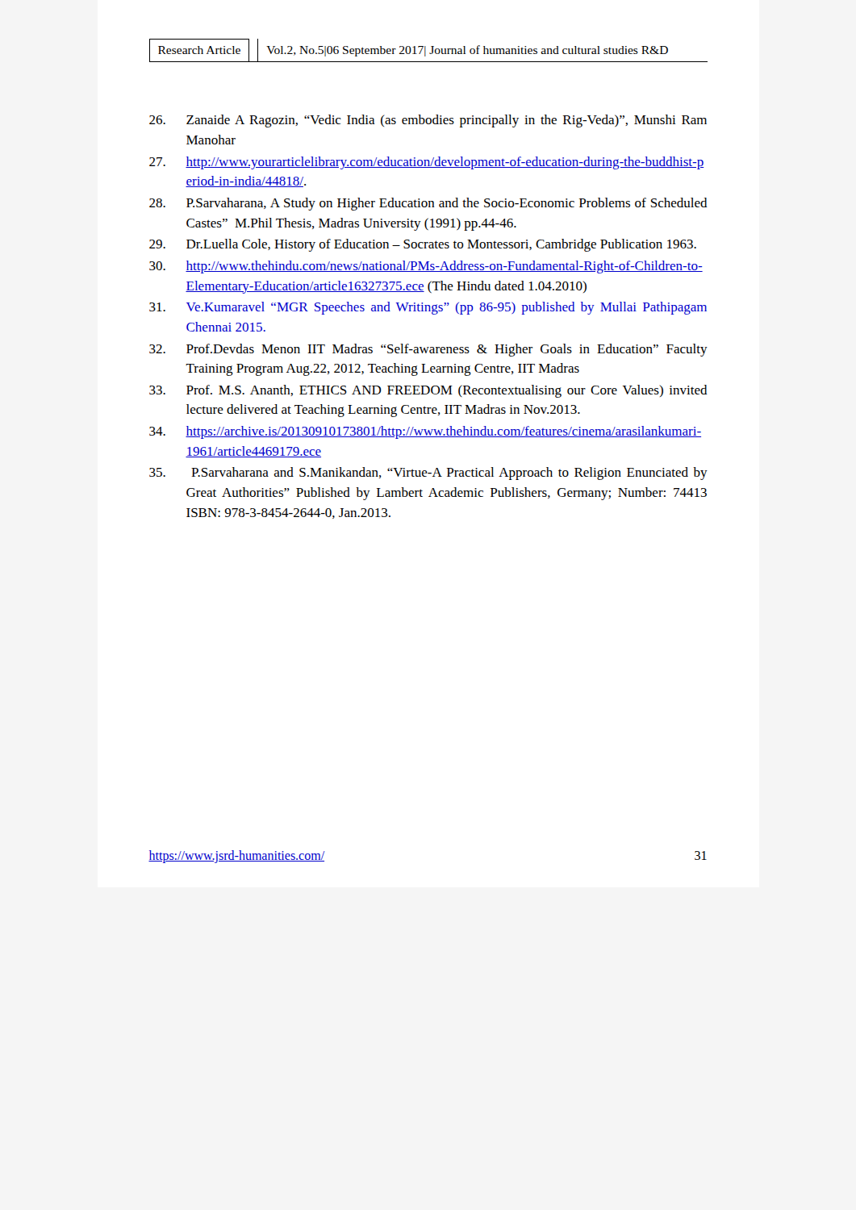Research Article
Vol.2, No.5|06 September 2017| Journal of humanities and cultural studies R&D
26. Zanaide A Ragozin, “Vedic India (as embodies principally in the Rig-Veda)”, Munshi Ram Manohar
27. http://www.yourarticlelibrary.com/education/development-of-education-during-the-buddhist-period-in-india/44818/.
28. P.Sarvaharana, A Study on Higher Education and the Socio-Economic Problems of Scheduled Castes” M.Phil Thesis, Madras University (1991) pp.44-46.
29. Dr.Luella Cole, History of Education – Socrates to Montessori, Cambridge Publication 1963.
30. http://www.thehindu.com/news/national/PMs-Address-on-Fundamental-Right-of-Children-to-Elementary-Education/article16327375.ece (The Hindu dated 1.04.2010)
31. Ve.Kumaravel “MGR Speeches and Writings” (pp 86-95) published by Mullai Pathipagam Chennai 2015.
32. Prof.Devdas Menon IIT Madras “Self-awareness & Higher Goals in Education” Faculty Training Program Aug.22, 2012, Teaching Learning Centre, IIT Madras
33. Prof. M.S. Ananth, ETHICS AND FREEDOM (Recontextualising our Core Values) invited lecture delivered at Teaching Learning Centre, IIT Madras in Nov.2013.
34. https://archive.is/20130910173801/http://www.thehindu.com/features/cinema/arasilankumari-1961/article4469179.ece
35. P.Sarvaharana and S.Manikandan, “Virtue-A Practical Approach to Religion Enunciated by Great Authorities” Published by Lambert Academic Publishers, Germany; Number: 74413 ISBN: 978-3-8454-2644-0, Jan.2013.
https://www.jsrd-humanities.com/ 31